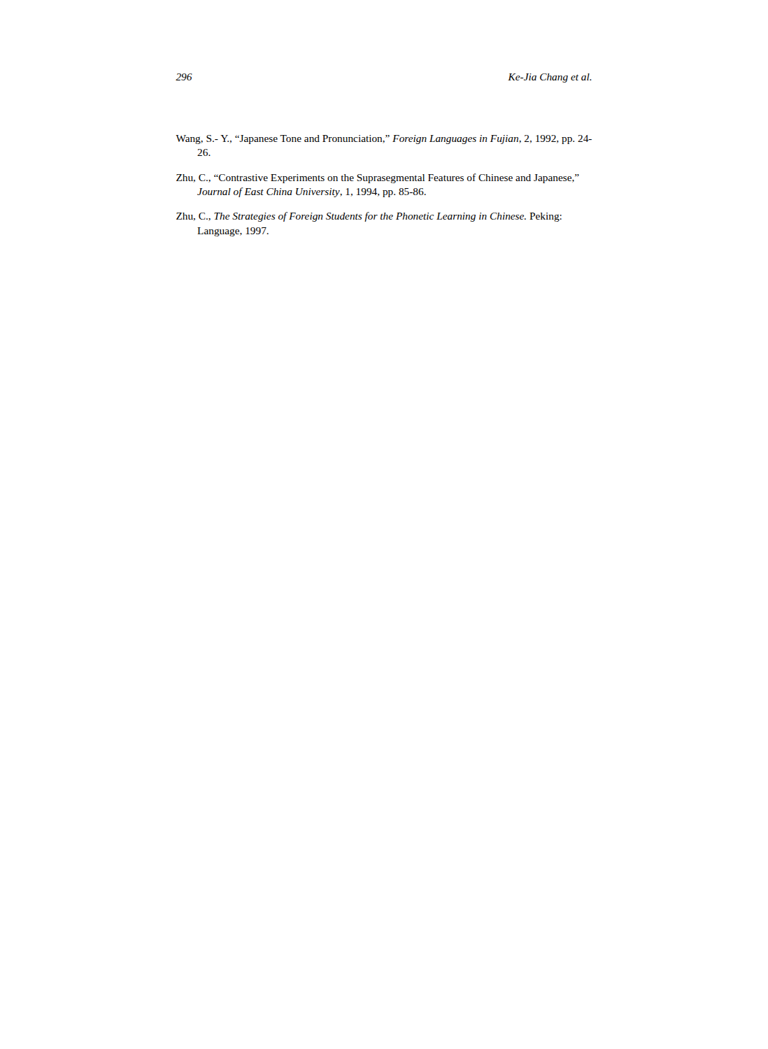296 Ke-Jia Chang et al.
Wang, S.- Y., “Japanese Tone and Pronunciation,” Foreign Languages in Fujian, 2, 1992, pp. 24-26.
Zhu, C., “Contrastive Experiments on the Suprasegmental Features of Chinese and Japanese,” Journal of East China University, 1, 1994, pp. 85-86.
Zhu, C., The Strategies of Foreign Students for the Phonetic Learning in Chinese. Peking: Language, 1997.